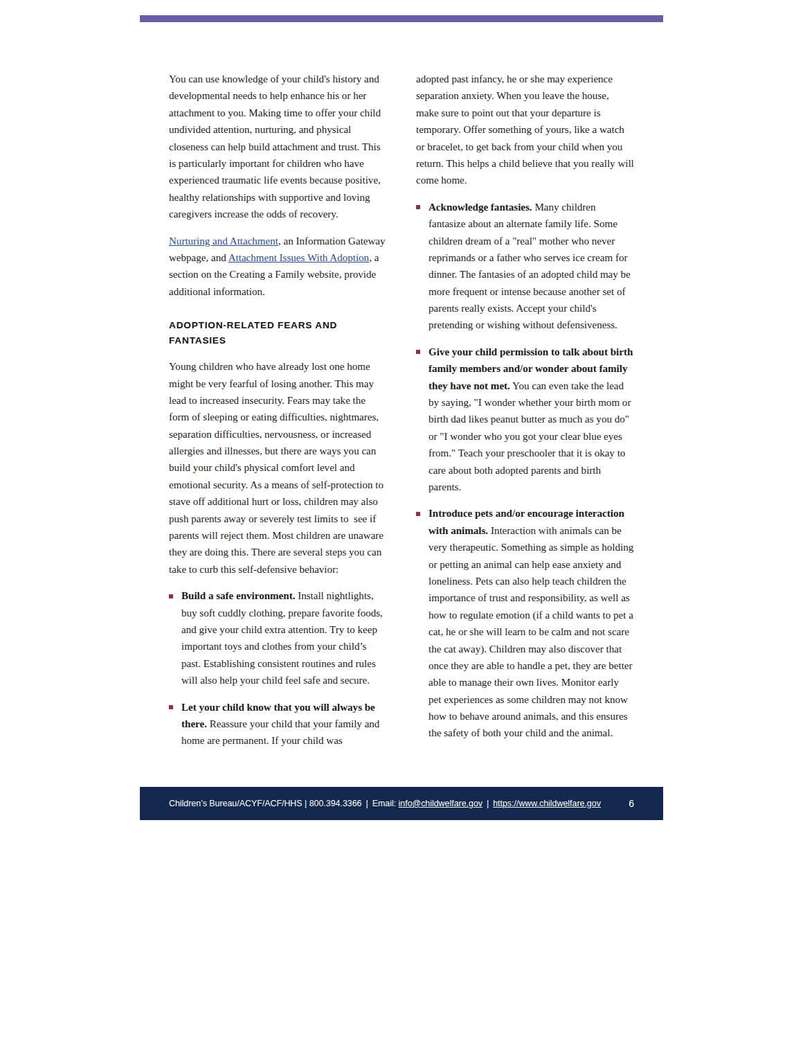You can use knowledge of your child's history and developmental needs to help enhance his or her attachment to you. Making time to offer your child undivided attention, nurturing, and physical closeness can help build attachment and trust. This is particularly important for children who have experienced traumatic life events because positive, healthy relationships with supportive and loving caregivers increase the odds of recovery.
Nurturing and Attachment, an Information Gateway webpage, and Attachment Issues With Adoption, a section on the Creating a Family website, provide additional information.
Adoption-Related Fears and Fantasies
Young children who have already lost one home might be very fearful of losing another. This may lead to increased insecurity. Fears may take the form of sleeping or eating difficulties, nightmares, separation difficulties, nervousness, or increased allergies and illnesses, but there are ways you can build your child's physical comfort level and emotional security. As a means of self-protection to stave off additional hurt or loss, children may also push parents away or severely test limits to see if parents will reject them. Most children are unaware they are doing this. There are several steps you can take to curb this self-defensive behavior:
Build a safe environment. Install nightlights, buy soft cuddly clothing, prepare favorite foods, and give your child extra attention. Try to keep important toys and clothes from your child’s past. Establishing consistent routines and rules will also help your child feel safe and secure.
Let your child know that you will always be there. Reassure your child that your family and home are permanent. If your child was
adopted past infancy, he or she may experience separation anxiety. When you leave the house, make sure to point out that your departure is temporary. Offer something of yours, like a watch or bracelet, to get back from your child when you return. This helps a child believe that you really will come home.
Acknowledge fantasies. Many children fantasize about an alternate family life. Some children dream of a "real" mother who never reprimands or a father who serves ice cream for dinner. The fantasies of an adopted child may be more frequent or intense because another set of parents really exists. Accept your child's pretending or wishing without defensiveness.
Give your child permission to talk about birth family members and/or wonder about family they have not met. You can even take the lead by saying, "I wonder whether your birth mom or birth dad likes peanut butter as much as you do" or "I wonder who you got your clear blue eyes from." Teach your preschooler that it is okay to care about both adopted parents and birth parents.
Introduce pets and/or encourage interaction with animals. Interaction with animals can be very therapeutic. Something as simple as holding or petting an animal can help ease anxiety and loneliness. Pets can also help teach children the importance of trust and responsibility, as well as how to regulate emotion (if a child wants to pet a cat, he or she will learn to be calm and not scare the cat away). Children may also discover that once they are able to handle a pet, they are better able to manage their own lives. Monitor early pet experiences as some children may not know how to behave around animals, and this ensures the safety of both your child and the animal.
Children’s Bureau/ACYF/ACF/HHS | 800.394.3366|Email: info@childwelfare.gov|https://www.childwelfare.gov
6